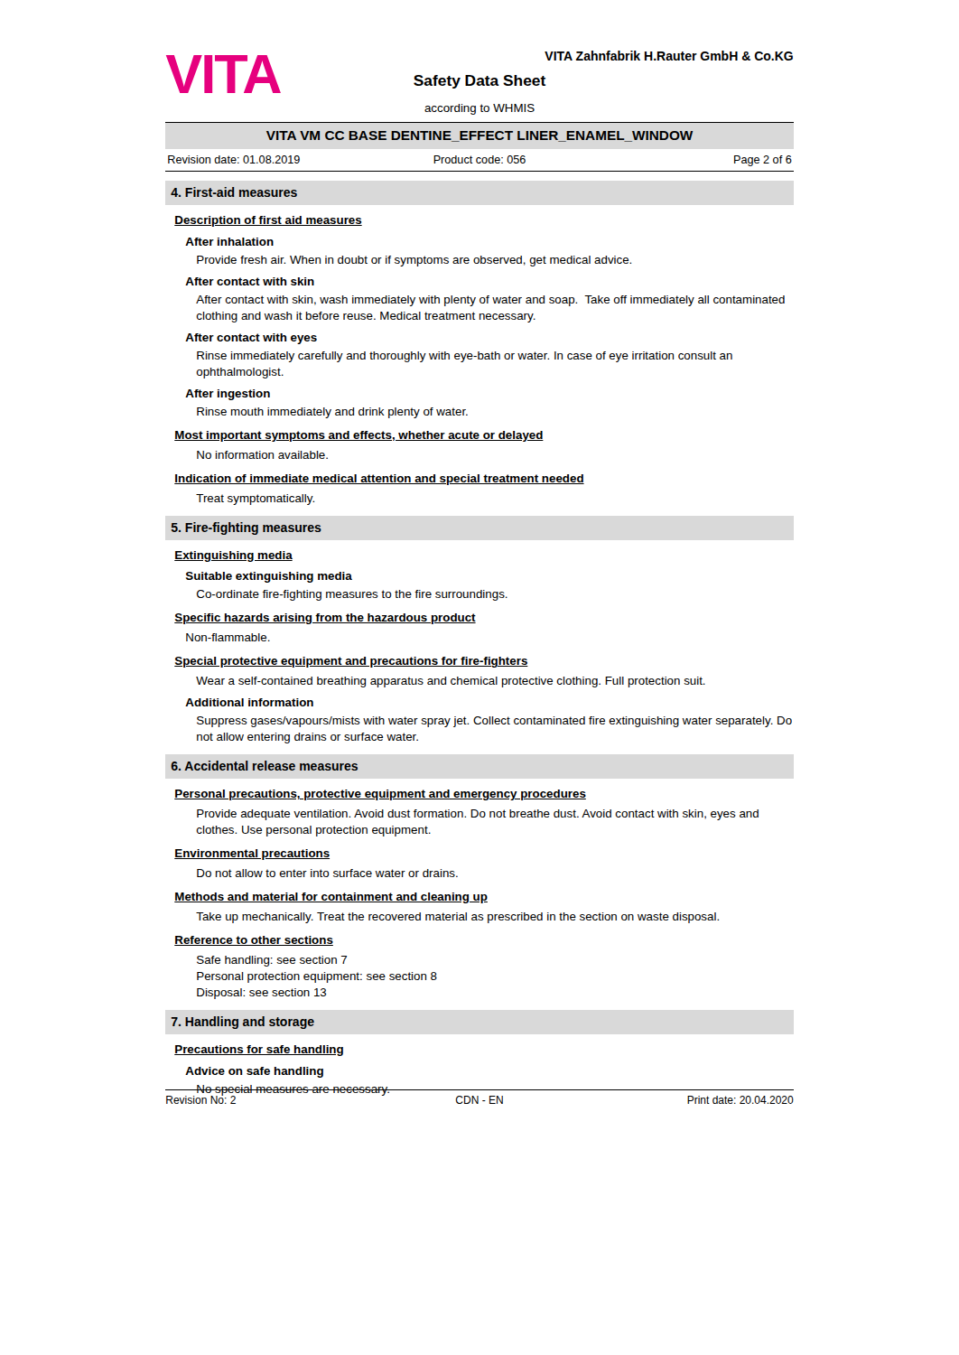VITA
VITA Zahnfabrik H.Rauter GmbH & Co.KG
Safety Data Sheet
according to WHMIS
VITA VM CC BASE DENTINE_EFFECT LINER_ENAMEL_WINDOW
Revision date: 01.08.2019
Product code: 056
Page 2 of 6
4. First-aid measures
Description of first aid measures
After inhalation
Provide fresh air. When in doubt or if symptoms are observed, get medical advice.
After contact with skin
After contact with skin, wash immediately with plenty of water and soap. Take off immediately all contaminated clothing and wash it before reuse. Medical treatment necessary.
After contact with eyes
Rinse immediately carefully and thoroughly with eye-bath or water. In case of eye irritation consult an ophthalmologist.
After ingestion
Rinse mouth immediately and drink plenty of water.
Most important symptoms and effects, whether acute or delayed
No information available.
Indication of immediate medical attention and special treatment needed
Treat symptomatically.
5. Fire-fighting measures
Extinguishing media
Suitable extinguishing media
Co-ordinate fire-fighting measures to the fire surroundings.
Specific hazards arising from the hazardous product
Non-flammable.
Special protective equipment and precautions for fire-fighters
Wear a self-contained breathing apparatus and chemical protective clothing. Full protection suit.
Additional information
Suppress gases/vapours/mists with water spray jet. Collect contaminated fire extinguishing water separately. Do not allow entering drains or surface water.
6. Accidental release measures
Personal precautions, protective equipment and emergency procedures
Provide adequate ventilation. Avoid dust formation. Do not breathe dust. Avoid contact with skin, eyes and clothes. Use personal protection equipment.
Environmental precautions
Do not allow to enter into surface water or drains.
Methods and material for containment and cleaning up
Take up mechanically. Treat the recovered material as prescribed in the section on waste disposal.
Reference to other sections
Safe handling: see section 7
Personal protection equipment: see section 8
Disposal: see section 13
7. Handling and storage
Precautions for safe handling
Advice on safe handling
No special measures are necessary.
Revision No: 2
CDN - EN
Print date: 20.04.2020